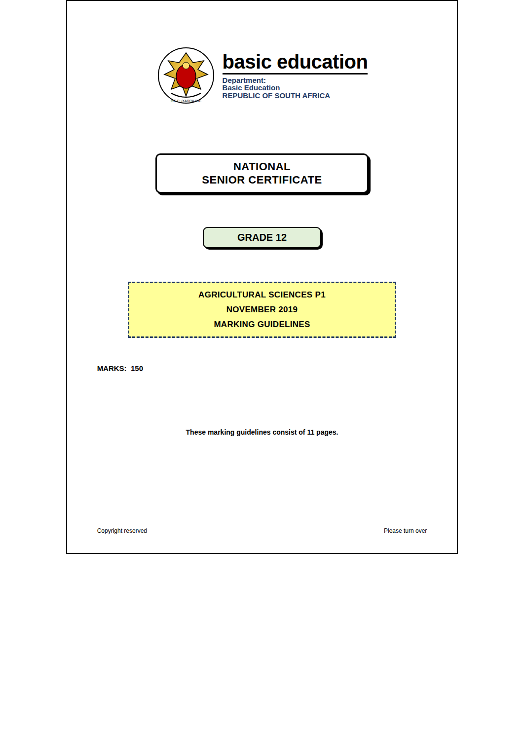basic education
Department: Basic Education REPUBLIC OF SOUTH AFRICA
NATIONAL
SENIOR CERTIFICATE
GRADE 12
AGRICULTURAL SCIENCES P1
NOVEMBER 2019
MARKING GUIDELINES
MARKS: 150
These marking guidelines consist of 11 pages.
Copyright reserved Please turn over